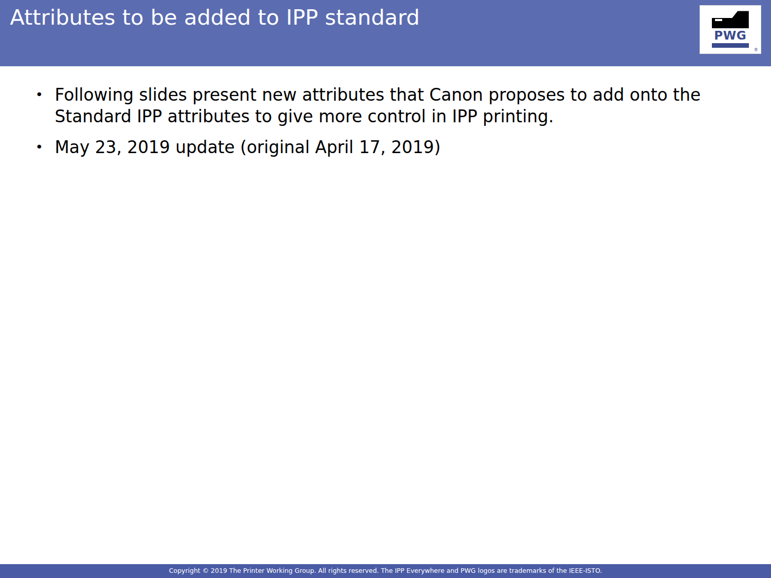Attributes to be added to IPP standard
PWG
®
Following slides present new attributes that Canon proposes to add onto the Standard IPP attributes to give more control in IPP printing.
May 23, 2019 update (original April 17, 2019)
Copyright © 2019 The Printer Working Group. All rights reserved. The IPP Everywhere and PWG logos are trademarks of the IEEE-ISTO.